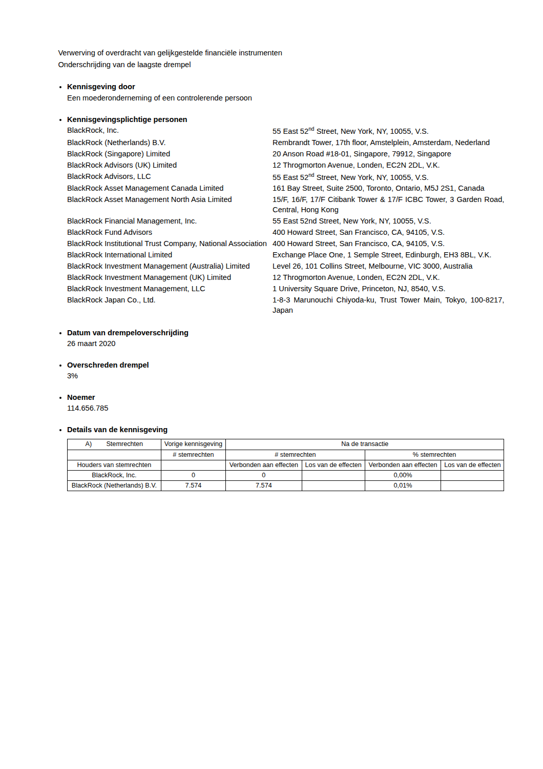Verwerving of overdracht van gelijkgestelde financiële instrumenten
Onderschrijding van de laagste drempel
Kennisgeving door Een moederonderneming of een controlerende persoon
Kennisgevingsplichtige personen
| BlackRock, Inc. | 55 East 52 nd Street, New York, NY, 10055, V.S. |
| BlackRock (Netherlands) B.V. | Rembrandt Tower, 17th floor, Amstelplein, Amsterdam, Nederland |
| BlackRock (Singapore) Limited | 20 Anson Road #18-01, Singapore, 79912, Singapore |
| BlackRock Advisors (UK) Limited | 12 Throgmorton Avenue, Londen, EC2N 2DL, V.K. |
| BlackRock Advisors, LLC | 55 East 52 nd Street, New York, NY, 10055, V.S. |
| BlackRock Asset Management Canada Limited | 161 Bay Street, Suite 2500, Toronto, Ontario, M5J 2S1, Canada |
| BlackRock Asset Management North Asia Limited | 15/F, 16/F, 17/F Citibank Tower & 17/F ICBC Tower, 3 Garden Road, Central, Hong Kong |
| BlackRock Financial Management, Inc. | 55 East 52nd Street, New York, NY, 10055, V.S. |
| BlackRock Fund Advisors | 400 Howard Street, San Francisco, CA, 94105, V.S. |
| BlackRock Institutional Trust Company, National Association | 400 Howard Street, San Francisco, CA, 94105, V.S. |
| BlackRock International Limited | Exchange Place One, 1 Semple Street, Edinburgh, EH3 8BL, V.K. |
| BlackRock Investment Management (Australia) Limited | Level 26, 101 Collins Street, Melbourne, VIC 3000, Australia |
| BlackRock Investment Management (UK) Limited | 12 Throgmorton Avenue, Londen, EC2N 2DL, V.K. |
| BlackRock Investment Management, LLC | 1 University Square Drive, Princeton, NJ, 8540, V.S. |
| BlackRock Japan Co., Ltd. | 1-8-3 Marunouchi Chiyoda-ku, Trust Tower Main, Tokyo, 100-8217, Japan |
Datum van drempeloverschrijding 26 maart 2020
Overschreden drempel 3%
Noemer 114.656.785
Details van de kennisgeving
| A) Stemrechten | Vorige kennisgeving | Na de transactie |
| --- | --- | --- |
| | # stemrechten | # stemrechten | % stemrechten |
| Houders van stemrechten | | Verbonden aan effecten | Los van de effecten | Verbonden aan effecten | Los van de effecten |
| BlackRock, Inc. | 0 | 0 | | 0,00% | |
| BlackRock (Netherlands) B.V. | 7.574 | 7.574 | | 0,01% | |